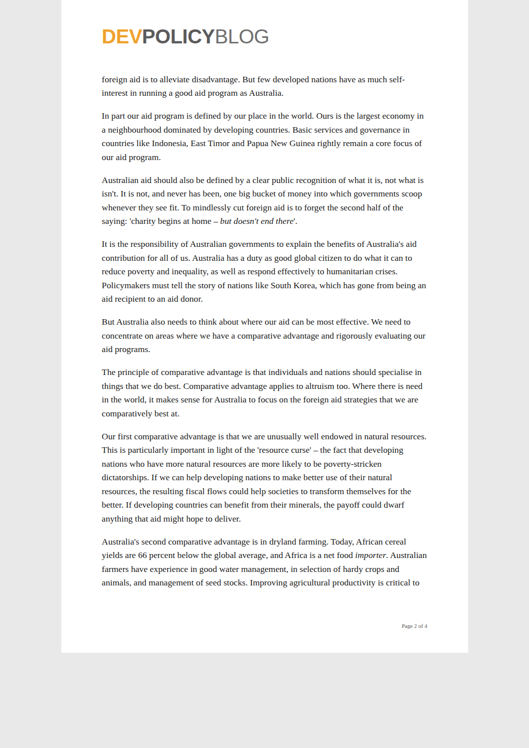DEV POLICY BLOG
foreign aid is to alleviate disadvantage. But few developed nations have as much self-interest in running a good aid program as Australia.
In part our aid program is defined by our place in the world. Ours is the largest economy in a neighbourhood dominated by developing countries. Basic services and governance in countries like Indonesia, East Timor and Papua New Guinea rightly remain a core focus of our aid program.
Australian aid should also be defined by a clear public recognition of what it is, not what is isn't. It is not, and never has been, one big bucket of money into which governments scoop whenever they see fit. To mindlessly cut foreign aid is to forget the second half of the saying: 'charity begins at home – but doesn't end there'.
It is the responsibility of Australian governments to explain the benefits of Australia's aid contribution for all of us. Australia has a duty as good global citizen to do what it can to reduce poverty and inequality, as well as respond effectively to humanitarian crises. Policymakers must tell the story of nations like South Korea, which has gone from being an aid recipient to an aid donor.
But Australia also needs to think about where our aid can be most effective. We need to concentrate on areas where we have a comparative advantage and rigorously evaluating our aid programs.
The principle of comparative advantage is that individuals and nations should specialise in things that we do best. Comparative advantage applies to altruism too. Where there is need in the world, it makes sense for Australia to focus on the foreign aid strategies that we are comparatively best at.
Our first comparative advantage is that we are unusually well endowed in natural resources. This is particularly important in light of the 'resource curse' – the fact that developing nations who have more natural resources are more likely to be poverty-stricken dictatorships. If we can help developing nations to make better use of their natural resources, the resulting fiscal flows could help societies to transform themselves for the better. If developing countries can benefit from their minerals, the payoff could dwarf anything that aid might hope to deliver.
Australia's second comparative advantage is in dryland farming. Today, African cereal yields are 66 percent below the global average, and Africa is a net food importer. Australian farmers have experience in good water management, in selection of hardy crops and animals, and management of seed stocks. Improving agricultural productivity is critical to
Page 2 of 4